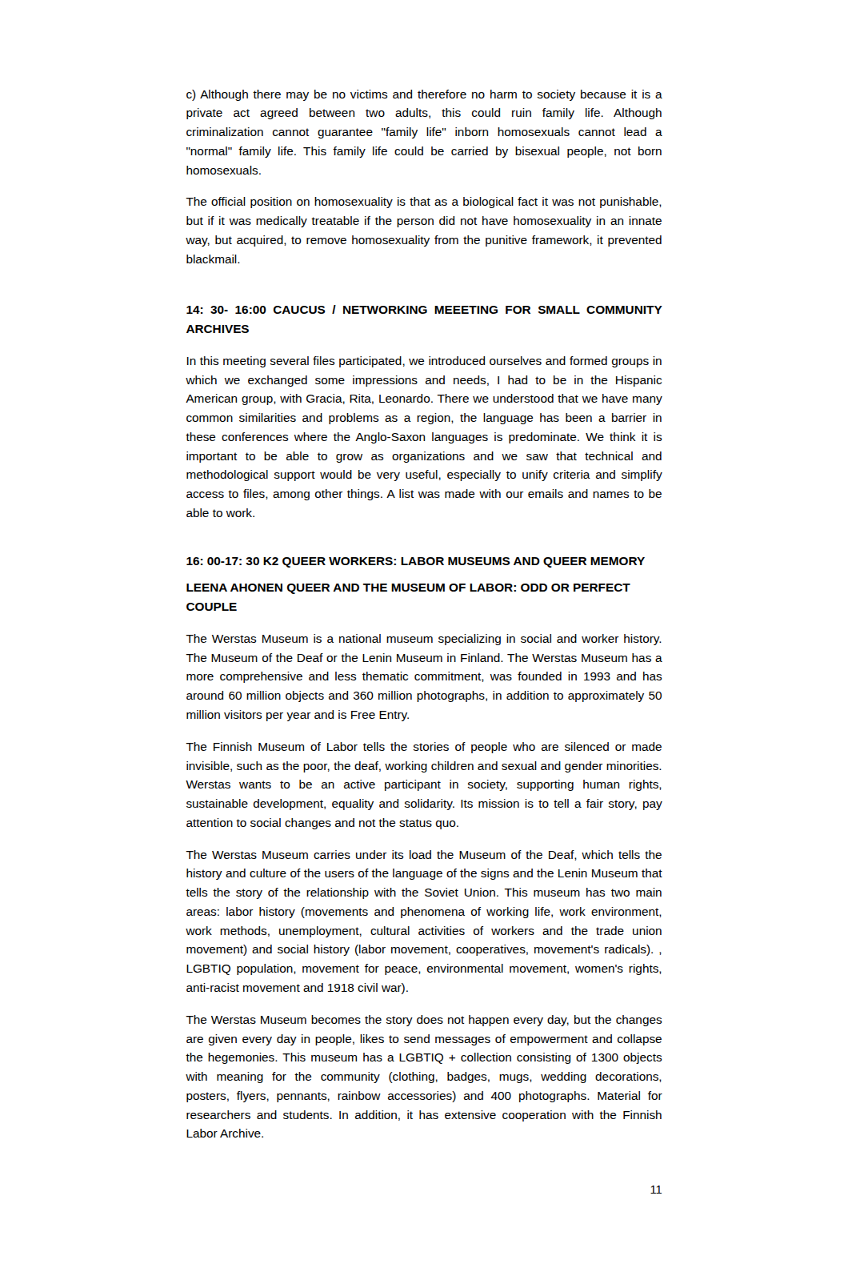c) Although there may be no victims and therefore no harm to society because it is a private act agreed between two adults, this could ruin family life. Although criminalization cannot guarantee "family life" inborn homosexuals cannot lead a "normal" family life. This family life could be carried by bisexual people, not born homosexuals.
The official position on homosexuality is that as a biological fact it was not punishable, but if it was medically treatable if the person did not have homosexuality in an innate way, but acquired, to remove homosexuality from the punitive framework, it prevented blackmail.
14: 30- 16:00 CAUCUS / NETWORKING MEEETING FOR SMALL COMMUNITY ARCHIVES
In this meeting several files participated, we introduced ourselves and formed groups in which we exchanged some impressions and needs, I had to be in the Hispanic American group, with Gracia, Rita, Leonardo. There we understood that we have many common similarities and problems as a region, the language has been a barrier in these conferences where the Anglo-Saxon languages is predominate. We think it is important to be able to grow as organizations and we saw that technical and methodological support would be very useful, especially to unify criteria and simplify access to files, among other things. A list was made with our emails and names to be able to work.
16: 00-17: 30 K2 QUEER WORKERS: LABOR MUSEUMS AND QUEER MEMORY
LEENA AHONEN QUEER AND THE MUSEUM OF LABOR: ODD OR PERFECT COUPLE
The Werstas Museum is a national museum specializing in social and worker history. The Museum of the Deaf or the Lenin Museum in Finland. The Werstas Museum has a more comprehensive and less thematic commitment, was founded in 1993 and has around 60 million objects and 360 million photographs, in addition to approximately 50 million visitors per year and is Free Entry.
The Finnish Museum of Labor tells the stories of people who are silenced or made invisible, such as the poor, the deaf, working children and sexual and gender minorities. Werstas wants to be an active participant in society, supporting human rights, sustainable development, equality and solidarity. Its mission is to tell a fair story, pay attention to social changes and not the status quo.
The Werstas Museum carries under its load the Museum of the Deaf, which tells the history and culture of the users of the language of the signs and the Lenin Museum that tells the story of the relationship with the Soviet Union. This museum has two main areas: labor history (movements and phenomena of working life, work environment, work methods, unemployment, cultural activities of workers and the trade union movement) and social history (labor movement, cooperatives, movement's radicals). , LGBTIQ population, movement for peace, environmental movement, women's rights, anti-racist movement and 1918 civil war).
The Werstas Museum becomes the story does not happen every day, but the changes are given every day in people, likes to send messages of empowerment and collapse the hegemonies. This museum has a LGBTIQ + collection consisting of 1300 objects with meaning for the community (clothing, badges, mugs, wedding decorations, posters, flyers, pennants, rainbow accessories) and 400 photographs. Material for researchers and students. In addition, it has extensive cooperation with the Finnish Labor Archive.
11